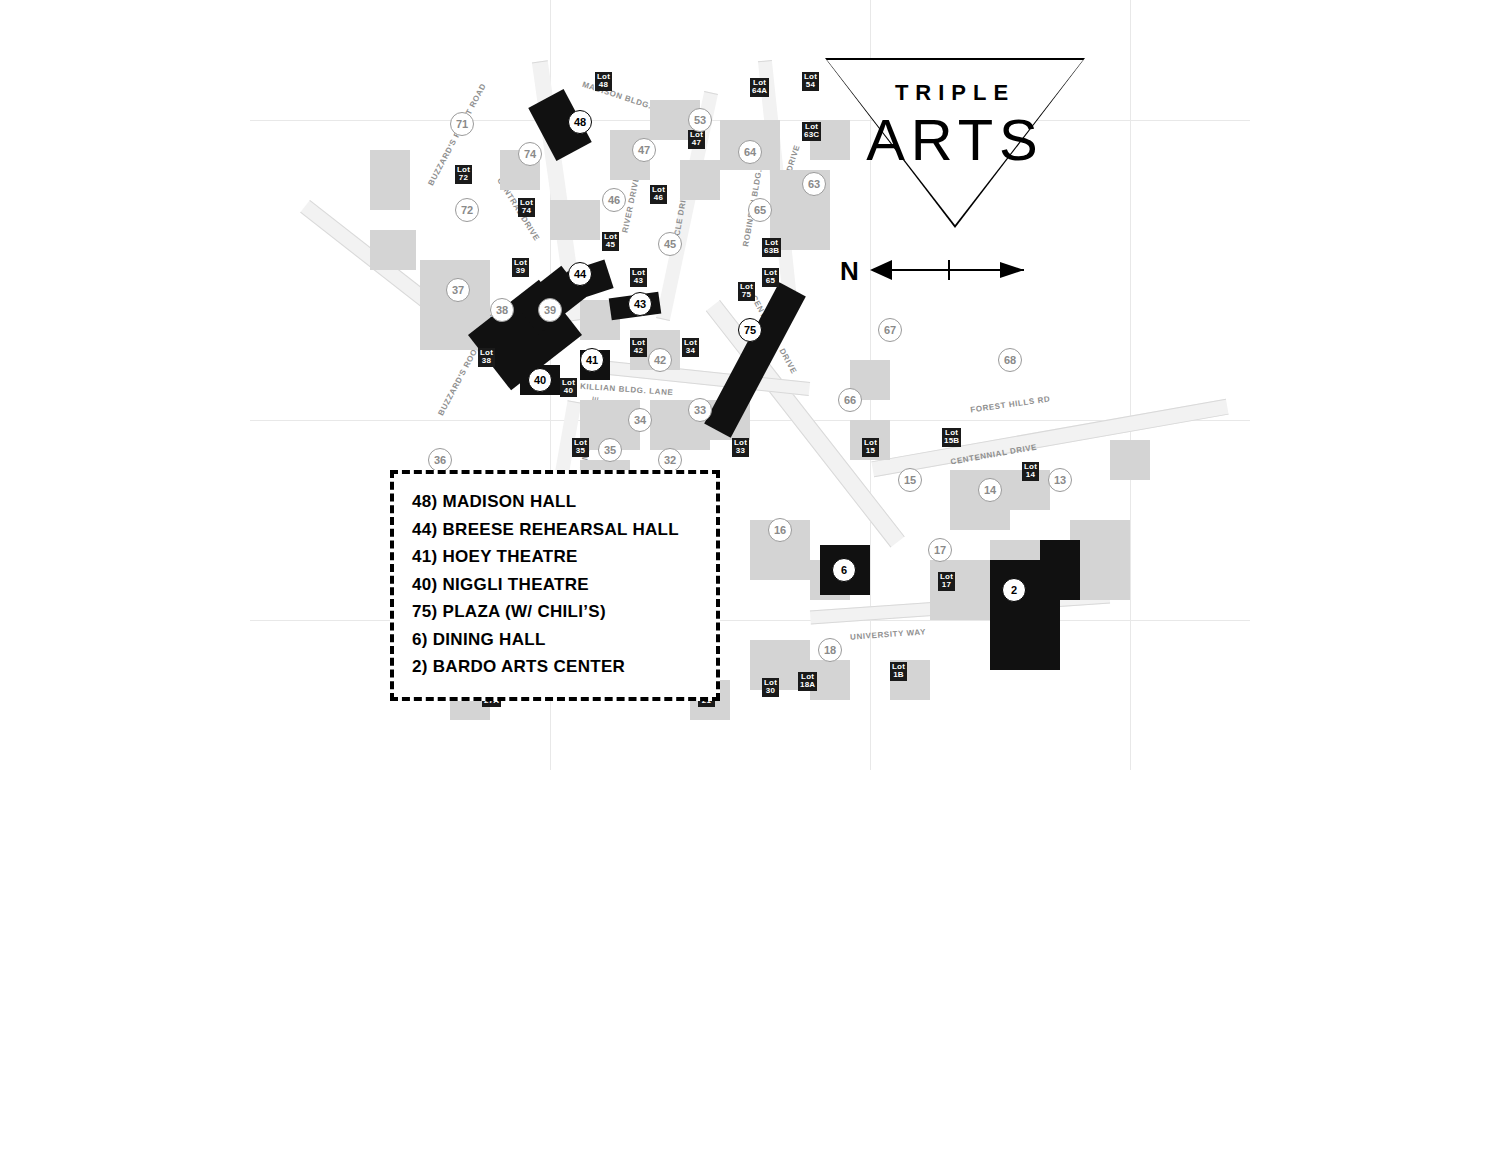MADISON BLDG. LANE
CENTRAL DRIVE
RIVER DRIVE
CIRCLE DRIVE
ROBINSON BLDG. LANE
CENTRAL DRIVE
CENTENNIAL DRIVE
KILLIAN BLDG. LANE
MEMORIAL DRIVE
BUZZARD'S ROOST ROAD
BUZZARD'S ROOST ROAD
FOREST HILLS RD
CENTENNIAL DRIVE
UNIVERSITY WAY
Lot 48
Lot 64A
Lot 54
Lot 63C
Lot 47
Lot 46
Lot 72
Lot 74
Lot 45
Lot 43
Lot 42
Lot 34
Lot 39
Lot 38
Lot 40
Lot 35
Lot 33
Lot 65
Lot 63B
Lot 75
Lot 15
Lot 15B
Lot 14
Lot 17
Lot 18A
Lot 1B
Lot 27A
Lot 21
Lot 30
48
71
74
72
37
53
64
63
47
46
45
44
43
42
41
40
38
39
34
33
35
32
36
65
75
67
68
66
15
14
13
16
17
6
30
2
18
TRIPLE
ARTS
N
48) Madison Hall
44) Breese Rehearsal Hall
41) Hoey Theatre
40) Niggli Theatre
75) Plaza (w/ Chili’s)
6) Dining Hall
2) Bardo Arts Center